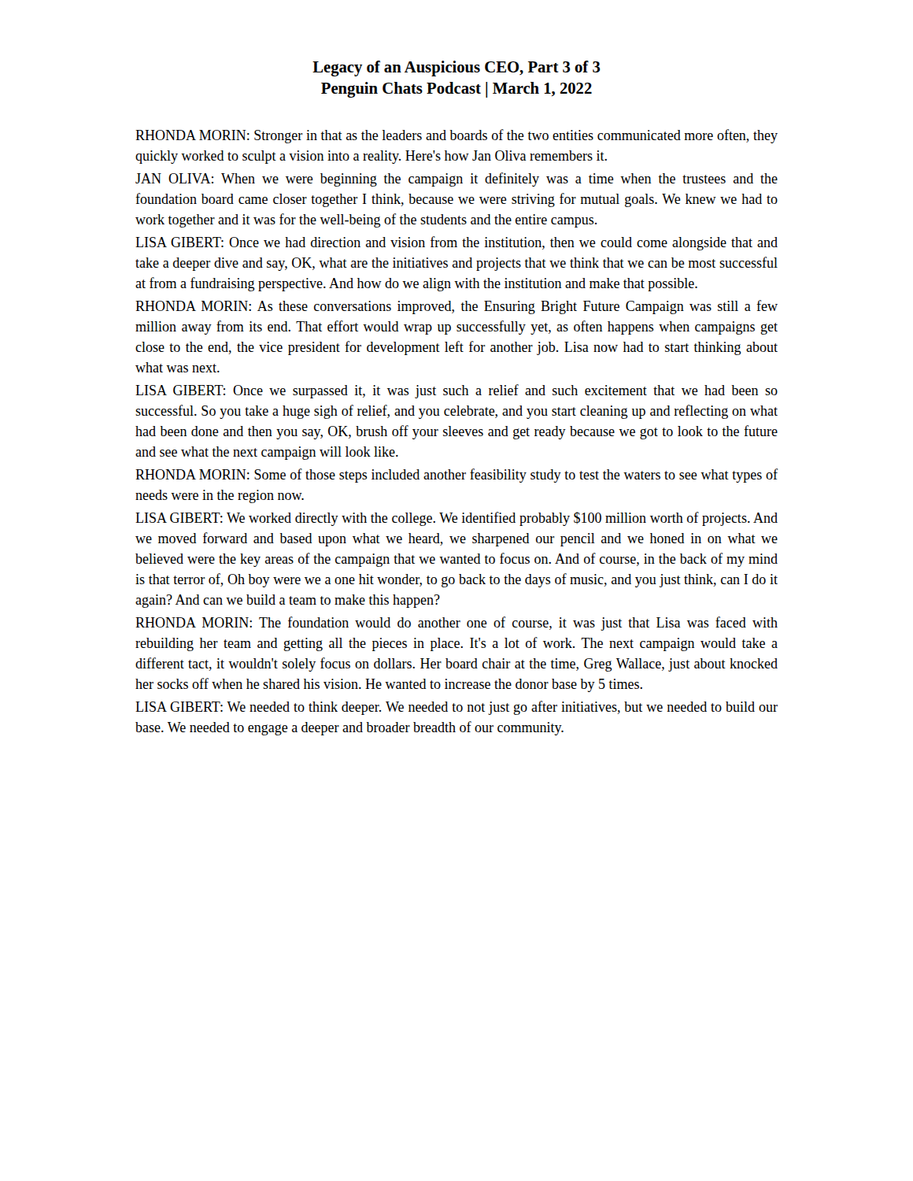Legacy of an Auspicious CEO, Part 3 of 3 Penguin Chats Podcast | March 1, 2022
RHONDA MORIN: Stronger in that as the leaders and boards of the two entities communicated more often, they quickly worked to sculpt a vision into a reality. Here's how Jan Oliva remembers it.
JAN OLIVA: When we were beginning the campaign it definitely was a time when the trustees and the foundation board came closer together I think, because we were striving for mutual goals. We knew we had to work together and it was for the well-being of the students and the entire campus.
LISA GIBERT: Once we had direction and vision from the institution, then we could come alongside that and take a deeper dive and say, OK, what are the initiatives and projects that we think that we can be most successful at from a fundraising perspective. And how do we align with the institution and make that possible.
RHONDA MORIN: As these conversations improved, the Ensuring Bright Future Campaign was still a few million away from its end. That effort would wrap up successfully yet, as often happens when campaigns get close to the end, the vice president for development left for another job. Lisa now had to start thinking about what was next.
LISA GIBERT: Once we surpassed it, it was just such a relief and such excitement that we had been so successful. So you take a huge sigh of relief, and you celebrate, and you start cleaning up and reflecting on what had been done and then you say, OK, brush off your sleeves and get ready because we got to look to the future and see what the next campaign will look like.
RHONDA MORIN: Some of those steps included another feasibility study to test the waters to see what types of needs were in the region now.
LISA GIBERT: We worked directly with the college. We identified probably $100 million worth of projects. And we moved forward and based upon what we heard, we sharpened our pencil and we honed in on what we believed were the key areas of the campaign that we wanted to focus on. And of course, in the back of my mind is that terror of, Oh boy were we a one hit wonder, to go back to the days of music, and you just think, can I do it again? And can we build a team to make this happen?
RHONDA MORIN: The foundation would do another one of course, it was just that Lisa was faced with rebuilding her team and getting all the pieces in place. It's a lot of work. The next campaign would take a different tact, it wouldn't solely focus on dollars. Her board chair at the time, Greg Wallace, just about knocked her socks off when he shared his vision. He wanted to increase the donor base by 5 times.
LISA GIBERT: We needed to think deeper. We needed to not just go after initiatives, but we needed to build our base. We needed to engage a deeper and broader breadth of our community.